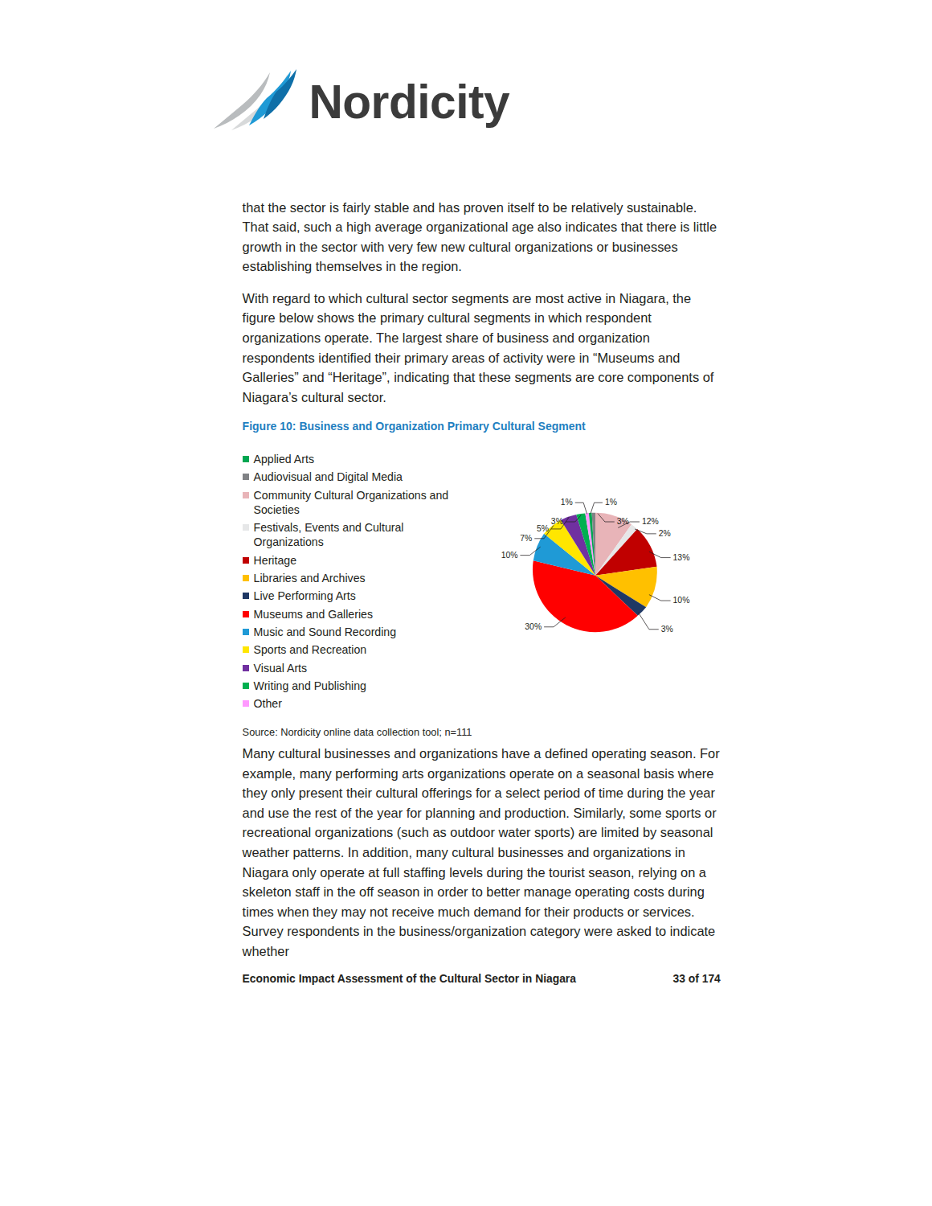Nordicity
that the sector is fairly stable and has proven itself to be relatively sustainable. That said, such a high average organizational age also indicates that there is little growth in the sector with very few new cultural organizations or businesses establishing themselves in the region.
With regard to which cultural sector segments are most active in Niagara, the figure below shows the primary cultural segments in which respondent organizations operate. The largest share of business and organization respondents identified their primary areas of activity were in “Museums and Galleries” and “Heritage”, indicating that these segments are core components of Niagara’s cultural sector.
Figure 10: Business and Organization Primary Cultural Segment
Applied Arts
Audiovisual and Digital Media
Community Cultural Organizations and Societies
Festivals, Events and Cultural Organizations
Heritage
Libraries and Archives
Live Performing Arts
Museums and Galleries
Music and Sound Recording
Sports and Recreation
Visual Arts
Writing and Publishing
Other
1% 1% 3% 3% 5% 12% 7% 2% 10% 13% 10% 30% 3%
Source: Nordicity online data collection tool; n=111
Many cultural businesses and organizations have a defined operating season. For example, many performing arts organizations operate on a seasonal basis where they only present their cultural offerings for a select period of time during the year and use the rest of the year for planning and production. Similarly, some sports or recreational organizations (such as outdoor water sports) are limited by seasonal weather patterns. In addition, many cultural businesses and organizations in Niagara only operate at full staffing levels during the tourist season, relying on a skeleton staff in the off season in order to better manage operating costs during times when they may not receive much demand for their products or services. Survey respondents in the business/organization category were asked to indicate whether
Economic Impact Assessment of the Cultural Sector in Niagara
33 of 174